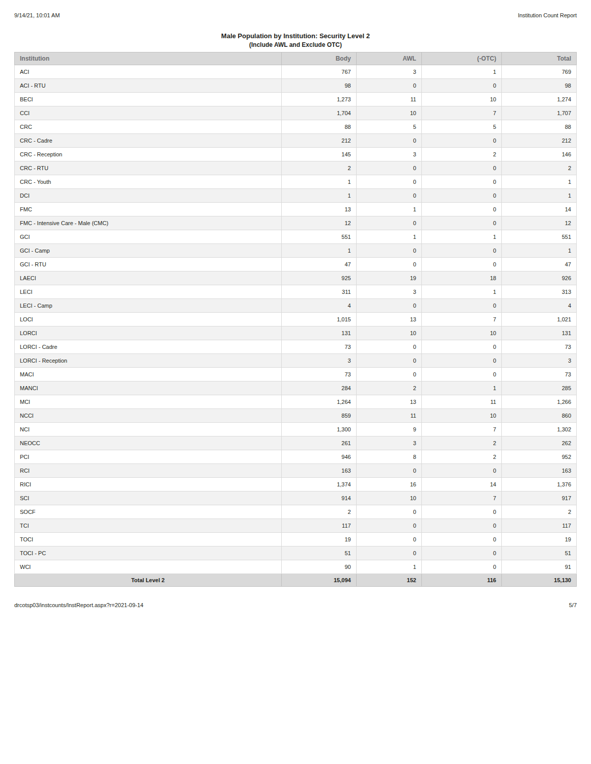9/14/21, 10:01 AM
Institution Count Report
Male Population by Institution: Security Level 2 (Include AWL and Exclude OTC)
Male Population by Institution: Security Level 2 (Include AWL and Exclude OTC)
| Institution | Body | AWL | (-OTC) | Total |
| --- | --- | --- | --- | --- |
| ACI | 767 | 3 | 1 | 769 |
| ACI - RTU | 98 | 0 | 0 | 98 |
| BECI | 1,273 | 11 | 10 | 1,274 |
| CCI | 1,704 | 10 | 7 | 1,707 |
| CRC | 88 | 5 | 5 | 88 |
| CRC - Cadre | 212 | 0 | 0 | 212 |
| CRC - Reception | 145 | 3 | 2 | 146 |
| CRC - RTU | 2 | 0 | 0 | 2 |
| CRC - Youth | 1 | 0 | 0 | 1 |
| DCI | 1 | 0 | 0 | 1 |
| FMC | 13 | 1 | 0 | 14 |
| FMC - Intensive Care - Male (CMC) | 12 | 0 | 0 | 12 |
| GCI | 551 | 1 | 1 | 551 |
| GCI - Camp | 1 | 0 | 0 | 1 |
| GCI - RTU | 47 | 0 | 0 | 47 |
| LAECI | 925 | 19 | 18 | 926 |
| LECI | 311 | 3 | 1 | 313 |
| LECI - Camp | 4 | 0 | 0 | 4 |
| LOCI | 1,015 | 13 | 7 | 1,021 |
| LORCI | 131 | 10 | 10 | 131 |
| LORCI - Cadre | 73 | 0 | 0 | 73 |
| LORCI - Reception | 3 | 0 | 0 | 3 |
| MACI | 73 | 0 | 0 | 73 |
| MANCI | 284 | 2 | 1 | 285 |
| MCI | 1,264 | 13 | 11 | 1,266 |
| NCCI | 859 | 11 | 10 | 860 |
| NCI | 1,300 | 9 | 7 | 1,302 |
| NEOCC | 261 | 3 | 2 | 262 |
| PCI | 946 | 8 | 2 | 952 |
| RCI | 163 | 0 | 0 | 163 |
| RICI | 1,374 | 16 | 14 | 1,376 |
| SCI | 914 | 10 | 7 | 917 |
| SOCF | 2 | 0 | 0 | 2 |
| TCI | 117 | 0 | 0 | 117 |
| TOCI | 19 | 0 | 0 | 19 |
| TOCI - PC | 51 | 0 | 0 | 51 |
| WCI | 90 | 1 | 0 | 91 |
| Total Level 2 | 15,094 | 152 | 116 | 15,130 |
drcotsp03/instcounts/InstReport.aspx?r=2021-09-14
5/7